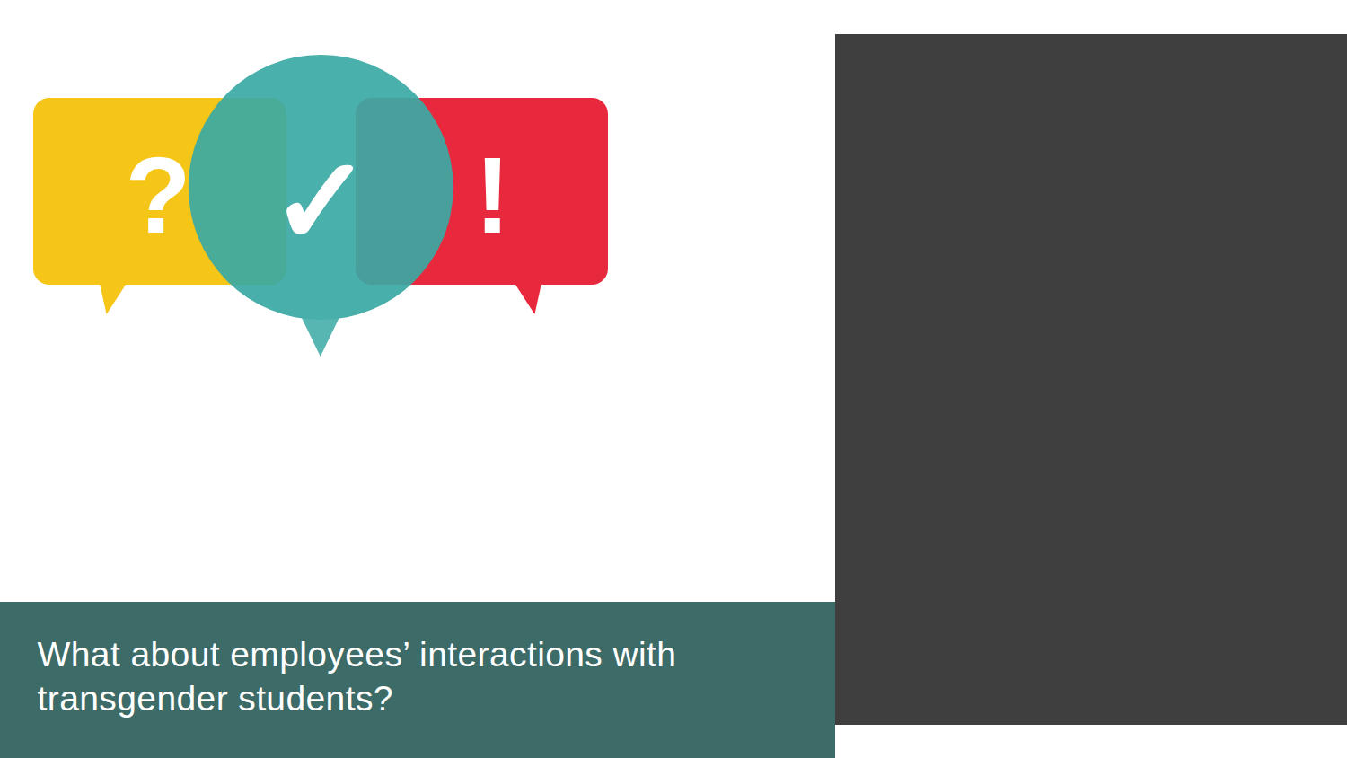? ✓ !
What about employees’ interactions with transgender students?